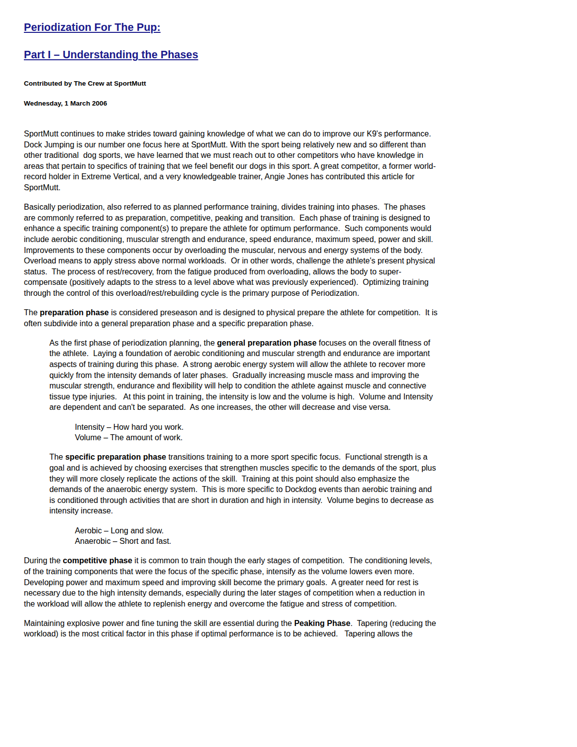Periodization For The Pup:
Part I – Understanding the Phases
Contributed by The Crew at SportMutt
Wednesday, 1 March 2006
SportMutt continues to make strides toward gaining knowledge of what we can do to improve our K9's performance. Dock Jumping is our number one focus here at SportMutt. With the sport being relatively new and so different than other traditional dog sports, we have learned that we must reach out to other competitors who have knowledge in areas that pertain to specifics of training that we feel benefit our dogs in this sport. A great competitor, a former world-record holder in Extreme Vertical, and a very knowledgeable trainer, Angie Jones has contributed this article for SportMutt.
Basically periodization, also referred to as planned performance training, divides training into phases. The phases are commonly referred to as preparation, competitive, peaking and transition. Each phase of training is designed to enhance a specific training component(s) to prepare the athlete for optimum performance. Such components would include aerobic conditioning, muscular strength and endurance, speed endurance, maximum speed, power and skill. Improvements to these components occur by overloading the muscular, nervous and energy systems of the body. Overload means to apply stress above normal workloads. Or in other words, challenge the athlete's present physical status. The process of rest/recovery, from the fatigue produced from overloading, allows the body to super-compensate (positively adapts to the stress to a level above what was previously experienced). Optimizing training through the control of this overload/rest/rebuilding cycle is the primary purpose of Periodization.
The preparation phase is considered preseason and is designed to physical prepare the athlete for competition. It is often subdivide into a general preparation phase and a specific preparation phase.
As the first phase of periodization planning, the general preparation phase focuses on the overall fitness of the athlete. Laying a foundation of aerobic conditioning and muscular strength and endurance are important aspects of training during this phase. A strong aerobic energy system will allow the athlete to recover more quickly from the intensity demands of later phases. Gradually increasing muscle mass and improving the muscular strength, endurance and flexibility will help to condition the athlete against muscle and connective tissue type injuries. At this point in training, the intensity is low and the volume is high. Volume and Intensity are dependent and can't be separated. As one increases, the other will decrease and vise versa.
Intensity – How hard you work.
Volume – The amount of work.
The specific preparation phase transitions training to a more sport specific focus. Functional strength is a goal and is achieved by choosing exercises that strengthen muscles specific to the demands of the sport, plus they will more closely replicate the actions of the skill. Training at this point should also emphasize the demands of the anaerobic energy system. This is more specific to Dockdog events than aerobic training and is conditioned through activities that are short in duration and high in intensity. Volume begins to decrease as intensity increase.
Aerobic – Long and slow.
Anaerobic – Short and fast.
During the competitive phase it is common to train though the early stages of competition. The conditioning levels, of the training components that were the focus of the specific phase, intensify as the volume lowers even more. Developing power and maximum speed and improving skill become the primary goals. A greater need for rest is necessary due to the high intensity demands, especially during the later stages of competition when a reduction in the workload will allow the athlete to replenish energy and overcome the fatigue and stress of competition.
Maintaining explosive power and fine tuning the skill are essential during the Peaking Phase. Tapering (reducing the workload) is the most critical factor in this phase if optimal performance is to be achieved. Tapering allows the